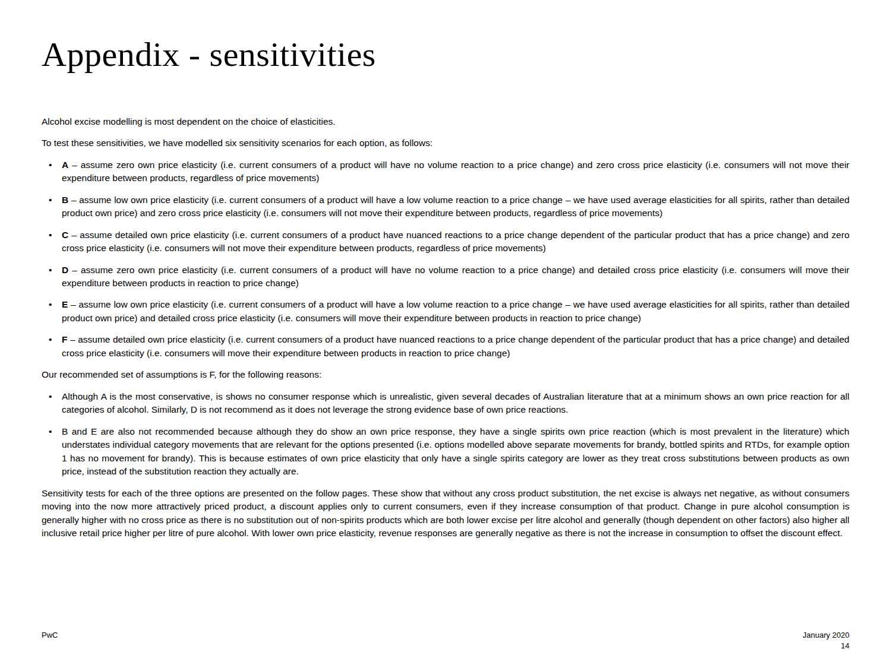Appendix - sensitivities
Alcohol excise modelling is most dependent on the choice of elasticities.
To test these sensitivities, we have modelled six sensitivity scenarios for each option, as follows:
A – assume zero own price elasticity (i.e. current consumers of a product will have no volume reaction to a price change) and zero cross price elasticity (i.e. consumers will not move their expenditure between products, regardless of price movements)
B – assume low own price elasticity (i.e. current consumers of a product will have a low volume reaction to a price change – we have used average elasticities for all spirits, rather than detailed product own price) and zero cross price elasticity (i.e. consumers will not move their expenditure between products, regardless of price movements)
C – assume detailed own price elasticity (i.e. current consumers of a product have nuanced reactions to a price change dependent of the particular product that has a price change) and zero cross price elasticity (i.e. consumers will not move their expenditure between products, regardless of price movements)
D – assume zero own price elasticity (i.e. current consumers of a product will have no volume reaction to a price change) and detailed cross price elasticity (i.e. consumers will move their expenditure between products in reaction to price change)
E – assume low own price elasticity (i.e. current consumers of a product will have a low volume reaction to a price change – we have used average elasticities for all spirits, rather than detailed product own price) and detailed cross price elasticity (i.e. consumers will move their expenditure between products in reaction to price change)
F – assume detailed own price elasticity (i.e. current consumers of a product have nuanced reactions to a price change dependent of the particular product that has a price change) and detailed cross price elasticity (i.e. consumers will move their expenditure between products in reaction to price change)
Our recommended set of assumptions is F, for the following reasons:
Although A is the most conservative, is shows no consumer response which is unrealistic, given several decades of Australian literature that at a minimum shows an own price reaction for all categories of alcohol. Similarly, D is not recommend as it does not leverage the strong evidence base of own price reactions.
B and E are also not recommended because although they do show an own price response, they have a single spirits own price reaction (which is most prevalent in the literature) which understates individual category movements that are relevant for the options presented (i.e. options modelled above separate movements for brandy, bottled spirits and RTDs, for example option 1 has no movement for brandy). This is because estimates of own price elasticity that only have a single spirits category are lower as they treat cross substitutions between products as own price, instead of the substitution reaction they actually are.
Sensitivity tests for each of the three options are presented on the follow pages. These show that without any cross product substitution, the net excise is always net negative, as without consumers moving into the now more attractively priced product, a discount applies only to current consumers, even if they increase consumption of that product. Change in pure alcohol consumption is generally higher with no cross price as there is no substitution out of non-spirits products which are both lower excise per litre alcohol and generally (though dependent on other factors) also higher all inclusive retail price higher per litre of pure alcohol. With lower own price elasticity, revenue responses are generally negative as there is not the increase in consumption to offset the discount effect.
PwC January 2020
14